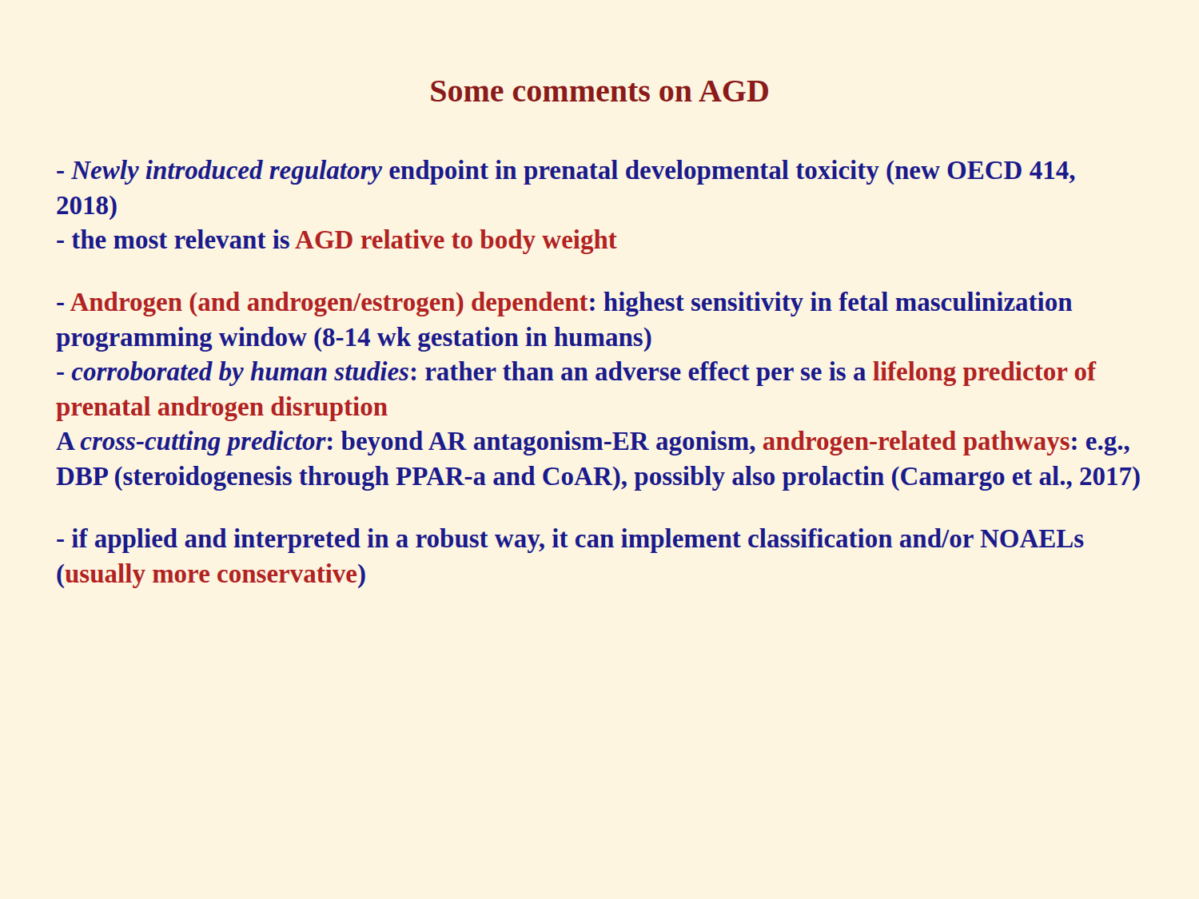Some comments on AGD
- Newly introduced regulatory endpoint in prenatal developmental toxicity (new OECD 414, 2018)
- the most relevant is AGD relative to body weight
- Androgen (and androgen/estrogen) dependent: highest sensitivity in fetal masculinization programming window (8-14 wk gestation in humans)
- corroborated by human studies: rather than an adverse effect per se is a lifelong predictor of prenatal androgen disruption
A cross-cutting predictor: beyond AR antagonism-ER agonism, androgen-related pathways: e.g., DBP (steroidogenesis through PPAR-a and CoAR), possibly also prolactin (Camargo et al., 2017)
- if applied and interpreted in a robust way, it can implement classification and/or NOAELs (usually more conservative)